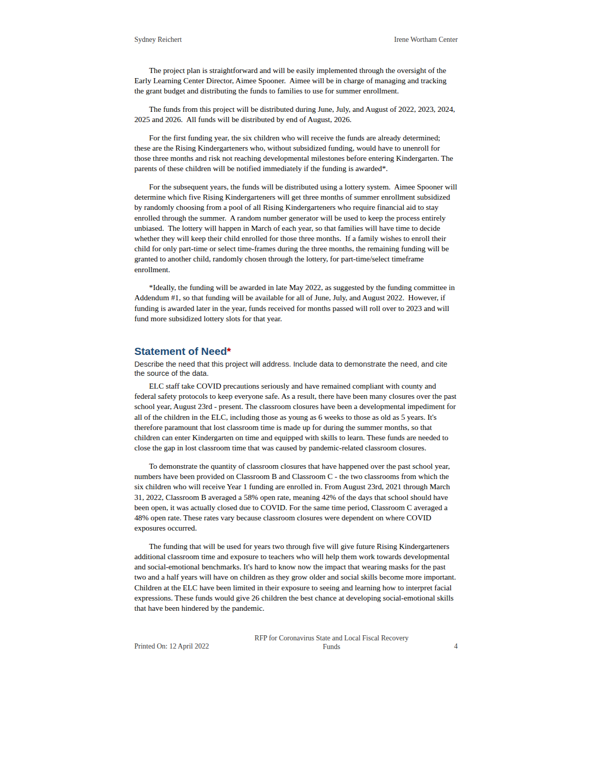Sydney Reichert
Irene Wortham Center
The project plan is straightforward and will be easily implemented through the oversight of the Early Learning Center Director, Aimee Spooner. Aimee will be in charge of managing and tracking the grant budget and distributing the funds to families to use for summer enrollment.
The funds from this project will be distributed during June, July, and August of 2022, 2023, 2024, 2025 and 2026. All funds will be distributed by end of August, 2026.
For the first funding year, the six children who will receive the funds are already determined; these are the Rising Kindergarteners who, without subsidized funding, would have to unenroll for those three months and risk not reaching developmental milestones before entering Kindergarten. The parents of these children will be notified immediately if the funding is awarded*.
For the subsequent years, the funds will be distributed using a lottery system. Aimee Spooner will determine which five Rising Kindergarteners will get three months of summer enrollment subsidized by randomly choosing from a pool of all Rising Kindergarteners who require financial aid to stay enrolled through the summer. A random number generator will be used to keep the process entirely unbiased. The lottery will happen in March of each year, so that families will have time to decide whether they will keep their child enrolled for those three months. If a family wishes to enroll their child for only part-time or select time-frames during the three months, the remaining funding will be granted to another child, randomly chosen through the lottery, for part-time/select timeframe enrollment.
*Ideally, the funding will be awarded in late May 2022, as suggested by the funding committee in Addendum #1, so that funding will be available for all of June, July, and August 2022. However, if funding is awarded later in the year, funds received for months passed will roll over to 2023 and will fund more subsidized lottery slots for that year.
Statement of Need*
Describe the need that this project will address. Include data to demonstrate the need, and cite the source of the data.
ELC staff take COVID precautions seriously and have remained compliant with county and federal safety protocols to keep everyone safe. As a result, there have been many closures over the past school year, August 23rd - present. The classroom closures have been a developmental impediment for all of the children in the ELC, including those as young as 6 weeks to those as old as 5 years. It's therefore paramount that lost classroom time is made up for during the summer months, so that children can enter Kindergarten on time and equipped with skills to learn. These funds are needed to close the gap in lost classroom time that was caused by pandemic-related classroom closures.
To demonstrate the quantity of classroom closures that have happened over the past school year, numbers have been provided on Classroom B and Classroom C - the two classrooms from which the six children who will receive Year 1 funding are enrolled in. From August 23rd, 2021 through March 31, 2022, Classroom B averaged a 58% open rate, meaning 42% of the days that school should have been open, it was actually closed due to COVID. For the same time period, Classroom C averaged a 48% open rate. These rates vary because classroom closures were dependent on where COVID exposures occurred.
The funding that will be used for years two through five will give future Rising Kindergarteners additional classroom time and exposure to teachers who will help them work towards developmental and social-emotional benchmarks. It's hard to know now the impact that wearing masks for the past two and a half years will have on children as they grow older and social skills become more important. Children at the ELC have been limited in their exposure to seeing and learning how to interpret facial expressions. These funds would give 26 children the best chance at developing social-emotional skills that have been hindered by the pandemic.
Printed On: 12 April 2022
RFP for Coronavirus State and Local Fiscal Recovery
Funds
4